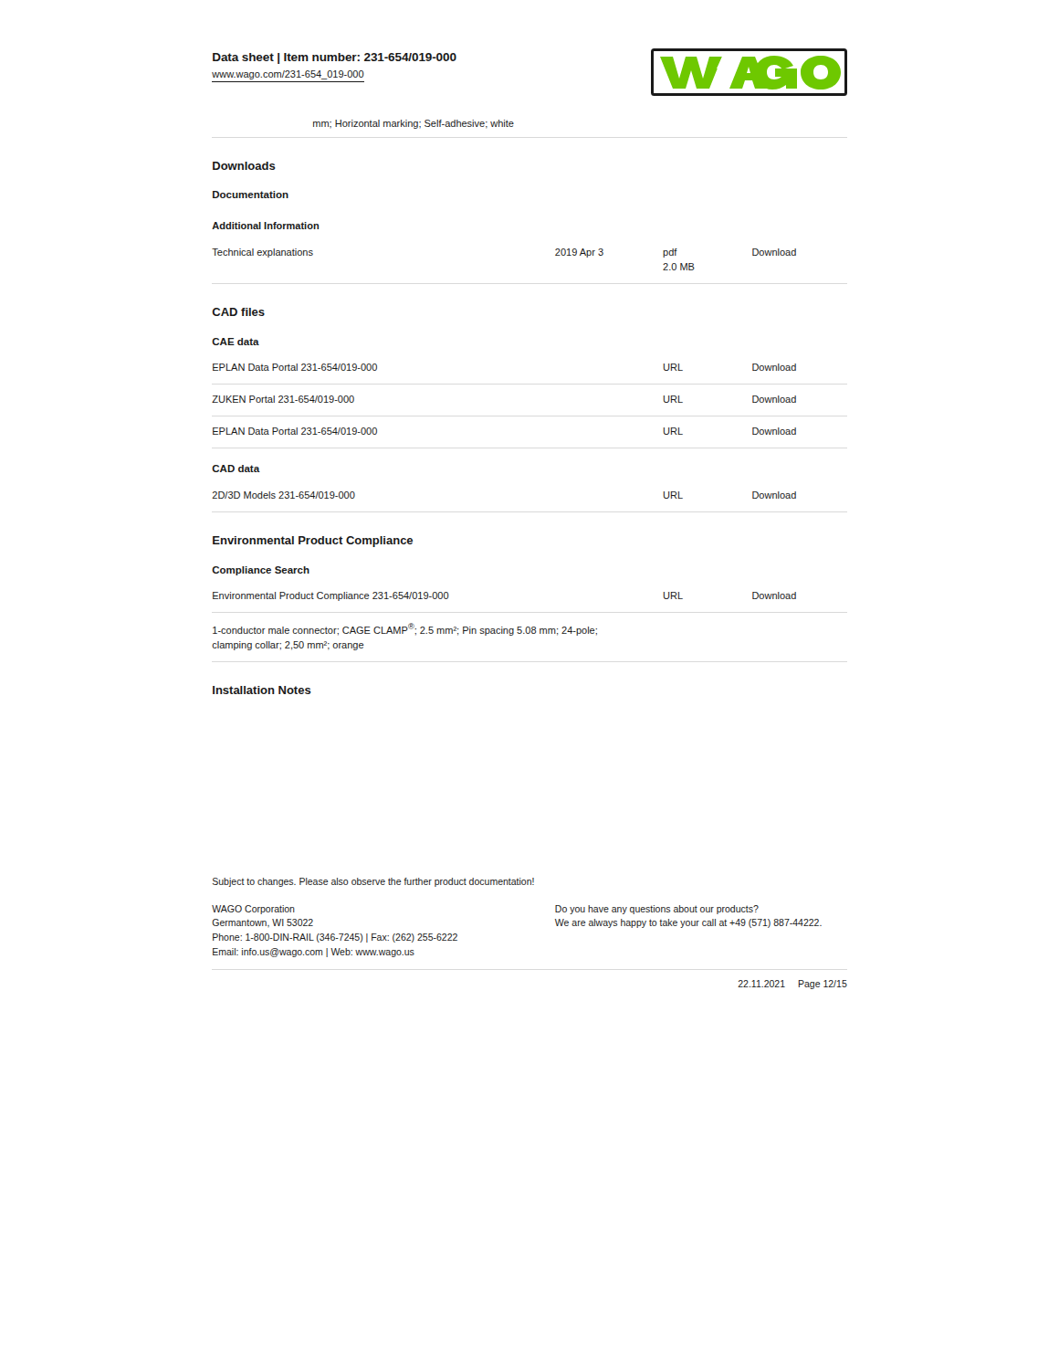Data sheet | Item number: 231-654/019-000
www.wago.com/231-654_019-000
mm; Horizontal marking; Self-adhesive; white
Downloads
Documentation
Additional Information
| Technical explanations | 2019 Apr 3 | pdf 2.0 MB | Download |
CAD files
CAE data
| EPLAN Data Portal 231-654/019-000 | | URL | Download |
| ZUKEN Portal 231-654/019-000 | | URL | Download |
| EPLAN Data Portal 231-654/019-000 | | URL | Download |
CAD data
| 2D/3D Models 231-654/019-000 | | URL | Download |
Environmental Product Compliance
Compliance Search
| Environmental Product Compliance 231-654/019-000 | | URL | Download |
| 1-conductor male connector; CAGE CLAMP ® ; 2.5 mm²; Pin spacing 5.08 mm; 24-pole; clamping collar; 2,50 mm²; orange |
Installation Notes
Subject to changes. Please also observe the further product documentation!
WAGO Corporation
Germantown, WI 53022
Phone: 1-800-DIN-RAIL (346-7245) | Fax: (262) 255-6222
Email: info.us@wago.com | Web: www.wago.us
Do you have any questions about our products?
We are always happy to take your call at +49 (571) 887-44222.
22.11.2021 Page 12/15